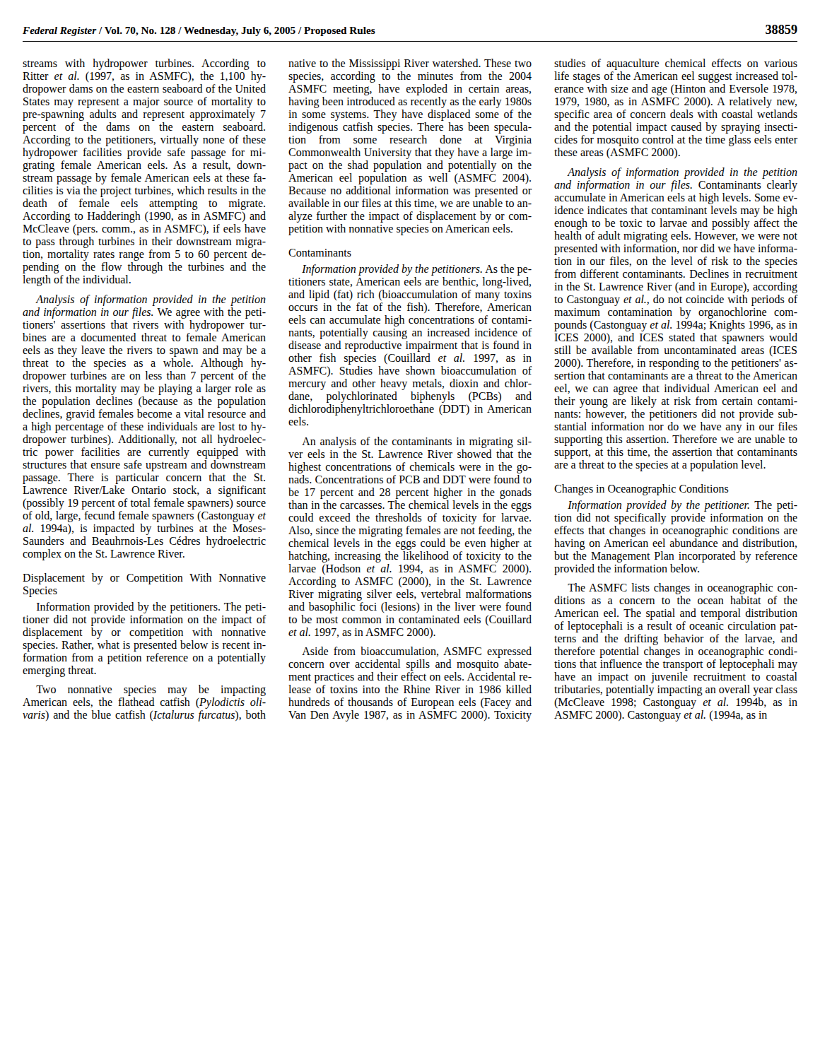Federal Register / Vol. 70, No. 128 / Wednesday, July 6, 2005 / Proposed Rules
38859
streams with hydropower turbines. According to Ritter et al. (1997, as in ASMFC), the 1,100 hydropower dams on the eastern seaboard of the United States may represent a major source of mortality to pre-spawning adults and represent approximately 7 percent of the dams on the eastern seaboard. According to the petitioners, virtually none of these hydropower facilities provide safe passage for migrating female American eels. As a result, downstream passage by female American eels at these facilities is via the project turbines, which results in the death of female eels attempting to migrate. According to Hadderingh (1990, as in ASMFC) and McCleave (pers. comm., as in ASMFC), if eels have to pass through turbines in their downstream migration, mortality rates range from 5 to 60 percent depending on the flow through the turbines and the length of the individual.
Analysis of information provided in the petition and information in our files. We agree with the petitioners' assertions that rivers with hydropower turbines are a documented threat to female American eels as they leave the rivers to spawn and may be a threat to the species as a whole. Although hydropower turbines are on less than 7 percent of the rivers, this mortality may be playing a larger role as the population declines (because as the population declines, gravid females become a vital resource and a high percentage of these individuals are lost to hydropower turbines). Additionally, not all hydroelectric power facilities are currently equipped with structures that ensure safe upstream and downstream passage. There is particular concern that the St. Lawrence River/Lake Ontario stock, a significant (possibly 19 percent of total female spawners) source of old, large, fecund female spawners (Castonguay et al. 1994a), is impacted by turbines at the Moses-Saunders and Beauhrnois-Les Cédres hydroelectric complex on the St. Lawrence River.
Displacement by or Competition With Nonnative Species
Information provided by the petitioners. The petitioner did not provide information on the impact of displacement by or competition with nonnative species. Rather, what is presented below is recent information from a petition reference on a potentially emerging threat.
Two nonnative species may be impacting American eels, the flathead catfish (Pylodictis olivaris) and the blue catfish (Ictalurus furcatus), both native to the Mississippi River watershed. These two species, according to the minutes from the 2004 ASMFC meeting, have exploded in certain areas, having been introduced as recently as the early 1980s in some systems. They have displaced some of the indigenous catfish species. There has been speculation from some research done at Virginia Commonwealth University that they have a large impact on the shad population and potentially on the American eel population as well (ASMFC 2004). Because no additional information was presented or available in our files at this time, we are unable to analyze further the impact of displacement by or competition with nonnative species on American eels.
Contaminants
Information provided by the petitioners. As the petitioners state, American eels are benthic, long-lived, and lipid (fat) rich (bioaccumulation of many toxins occurs in the fat of the fish). Therefore, American eels can accumulate high concentrations of contaminants, potentially causing an increased incidence of disease and reproductive impairment that is found in other fish species (Couillard et al. 1997, as in ASMFC). Studies have shown bioaccumulation of mercury and other heavy metals, dioxin and chlordane, polychlorinated biphenyls (PCBs) and dichlorodiphenyltrichloroethane (DDT) in American eels.
An analysis of the contaminants in migrating silver eels in the St. Lawrence River showed that the highest concentrations of chemicals were in the gonads. Concentrations of PCB and DDT were found to be 17 percent and 28 percent higher in the gonads than in the carcasses. The chemical levels in the eggs could exceed the thresholds of toxicity for larvae. Also, since the migrating females are not feeding, the chemical levels in the eggs could be even higher at hatching, increasing the likelihood of toxicity to the larvae (Hodson et al. 1994, as in ASMFC 2000). According to ASMFC (2000), in the St. Lawrence River migrating silver eels, vertebral malformations and basophilic foci (lesions) in the liver were found to be most common in contaminated eels (Couillard et al. 1997, as in ASMFC 2000).
Aside from bioaccumulation, ASMFC expressed concern over accidental spills and mosquito abatement practices and their effect on eels. Accidental release of toxins into the Rhine River in 1986 killed hundreds of thousands of European eels (Facey and Van Den Avyle 1987, as in ASMFC 2000). Toxicity studies of aquaculture chemical effects on various life stages of the American eel suggest increased tolerance with size and age (Hinton and Eversole 1978, 1979, 1980, as in ASMFC 2000). A relatively new, specific area of concern deals with coastal wetlands and the potential impact caused by spraying insecticides for mosquito control at the time glass eels enter these areas (ASMFC 2000).
Analysis of information provided in the petition and information in our files. Contaminants clearly accumulate in American eels at high levels. Some evidence indicates that contaminant levels may be high enough to be toxic to larvae and possibly affect the health of adult migrating eels. However, we were not presented with information, nor did we have information in our files, on the level of risk to the species from different contaminants. Declines in recruitment in the St. Lawrence River (and in Europe), according to Castonguay et al., do not coincide with periods of maximum contamination by organochlorine compounds (Castonguay et al. 1994a; Knights 1996, as in ICES 2000), and ICES stated that spawners would still be available from uncontaminated areas (ICES 2000). Therefore, in responding to the petitioners' assertion that contaminants are a threat to the American eel, we can agree that individual American eel and their young are likely at risk from certain contaminants: however, the petitioners did not provide substantial information nor do we have any in our files supporting this assertion. Therefore we are unable to support, at this time, the assertion that contaminants are a threat to the species at a population level.
Changes in Oceanographic Conditions
Information provided by the petitioner. The petition did not specifically provide information on the effects that changes in oceanographic conditions are having on American eel abundance and distribution, but the Management Plan incorporated by reference provided the information below.
The ASMFC lists changes in oceanographic conditions as a concern to the ocean habitat of the American eel. The spatial and temporal distribution of leptocephali is a result of oceanic circulation patterns and the drifting behavior of the larvae, and therefore potential changes in oceanographic conditions that influence the transport of leptocephali may have an impact on juvenile recruitment to coastal tributaries, potentially impacting an overall year class (McCleave 1998; Castonguay et al. 1994b, as in ASMFC 2000). Castonguay et al. (1994a, as in